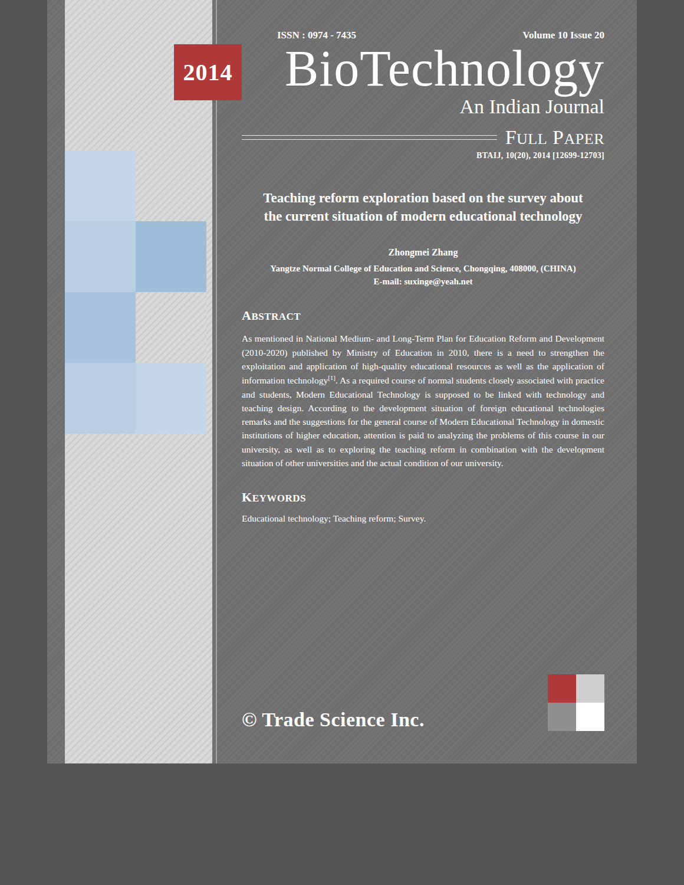2014
ISSN : 0974 - 7435 Volume 10 Issue 20
BioTechnology
An Indian Journal
FULL PAPER
BTAIJ, 10(20), 2014 [12699-12703]
Teaching reform exploration based on the survey about
the current situation of modern educational technology
Zhongmei Zhang
Yangtze Normal College of Education and Science, Chongqing, 408000, (CHINA)
E-mail: suxinge@yeah.net
ABSTRACT
As mentioned in National Medium- and Long-Term Plan for Education Reform and Development (2010-2020) published by Ministry of Education in 2010, there is a need to strengthen the exploitation and application of high-quality educational resources as well as the application of information technology[1]. As a required course of normal students closely associated with practice and students, Modern Educational Technology is supposed to be linked with technology and teaching design. According to the development situation of foreign educational technologies remarks and the suggestions for the general course of Modern Educational Technology in domestic institutions of higher education, attention is paid to analyzing the problems of this course in our university, as well as to exploring the teaching reform in combination with the development situation of other universities and the actual condition of our university.
KEYWORDS
Educational technology; Teaching reform; Survey.
© Trade Science Inc.